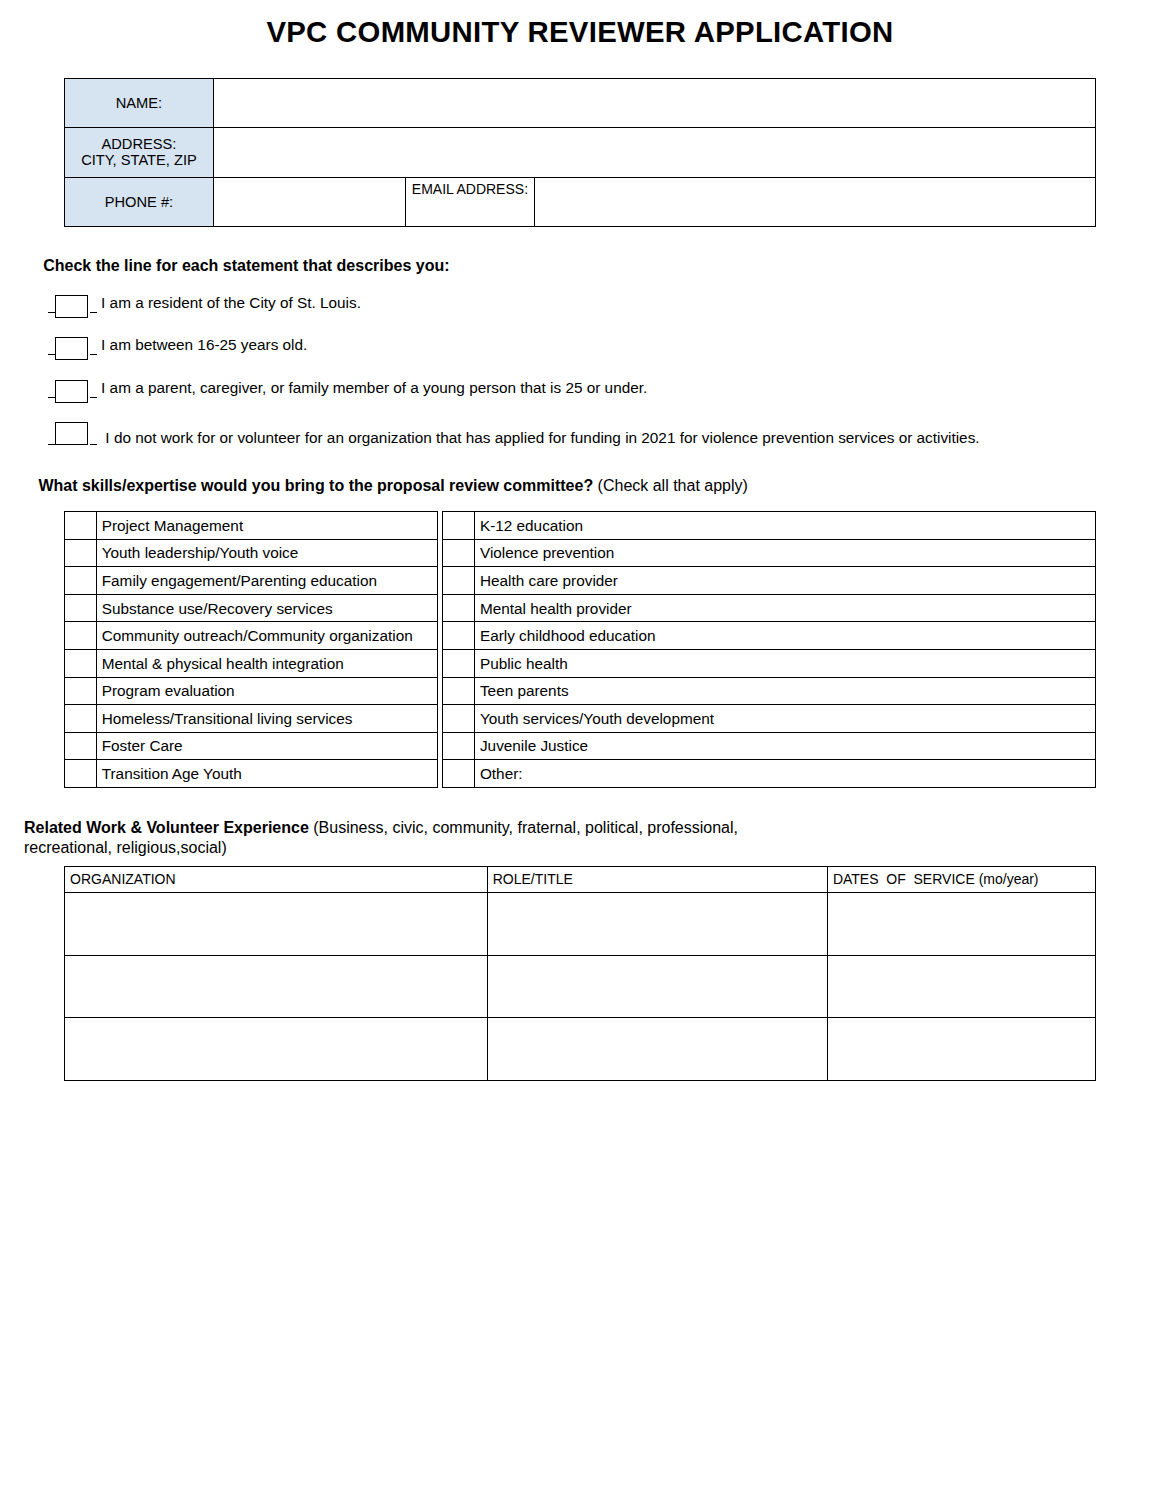VPC COMMUNITY REVIEWER APPLICATION
| NAME: | |
| ADDRESS: CITY, STATE, ZIP | |
| PHONE #: | | EMAIL ADDRESS: | |
Check the line for each statement that describes you:
I am a resident of the City of St. Louis.
I am between 16-25 years old.
I am a parent, caregiver, or family member of a young person that is 25 or under.
I do not work for or volunteer for an organization that has applied for funding in 2021 for violence prevention services or activities.
What skills/expertise would you bring to the proposal review committee? (Check all that apply)
| | Project Management | | | K-12 education |
| | Youth leadership/Youth voice | | | Violence prevention |
| | Family engagement/Parenting education | | | Health care provider |
| | Substance use/Recovery services | | | Mental health provider |
| | Community outreach/Community organization | | | Early childhood education |
| | Mental & physical health integration | | | Public health |
| | Program evaluation | | | Teen parents |
| | Homeless/Transitional living services | | | Youth services/Youth development |
| | Foster Care | | | Juvenile Justice |
| | Transition Age Youth | | | Other: |
Related Work & Volunteer Experience (Business, civic, community, fraternal, political, professional,
recreational, religious,social)
| ORGANIZATION | ROLE/TITLE | DATES OF SERVICE (mo/year) |
| --- | --- | --- |